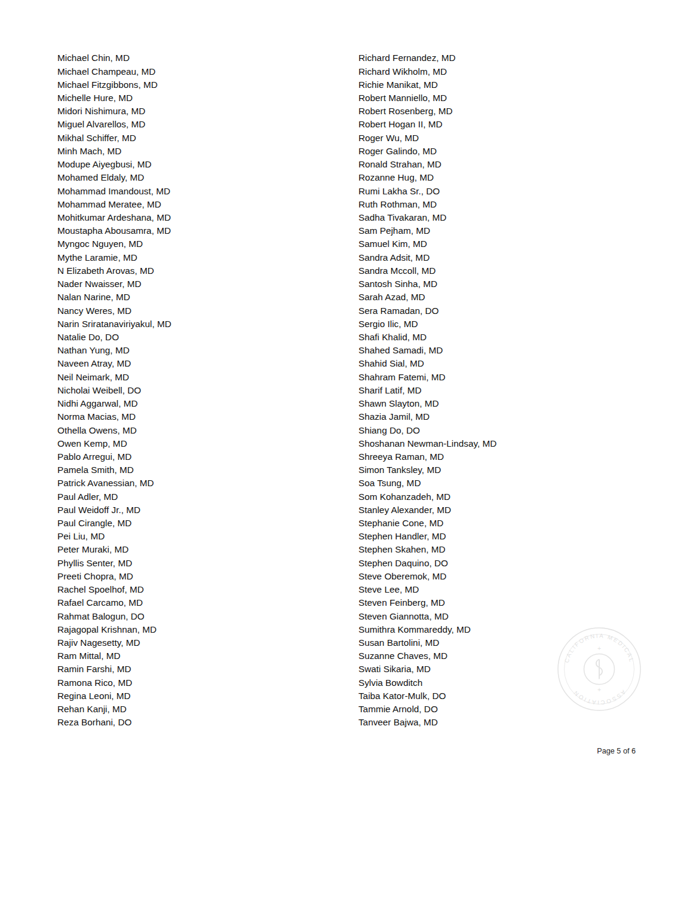Michael Chin, MD
Michael Champeau, MD
Michael Fitzgibbons, MD
Michelle Hure, MD
Midori Nishimura, MD
Miguel Alvarellos, MD
Mikhal Schiffer, MD
Minh Mach, MD
Modupe Aiyegbusi, MD
Mohamed Eldaly, MD
Mohammad Imandoust, MD
Mohammad Meratee, MD
Mohitkumar Ardeshana, MD
Moustapha Abousamra, MD
Myngoc Nguyen, MD
Mythe Laramie, MD
N Elizabeth Arovas, MD
Nader Nwaisser, MD
Nalan Narine, MD
Nancy Weres, MD
Narin Sriratanaviriyakul, MD
Natalie Do, DO
Nathan Yung, MD
Naveen Atray, MD
Neil Neimark, MD
Nicholai Weibell, DO
Nidhi Aggarwal, MD
Norma Macias, MD
Othella Owens, MD
Owen Kemp, MD
Pablo Arregui, MD
Pamela Smith, MD
Patrick Avanessian, MD
Paul Adler, MD
Paul Weidoff Jr., MD
Paul Cirangle, MD
Pei Liu, MD
Peter Muraki, MD
Phyllis Senter, MD
Preeti Chopra, MD
Rachel Spoelhof, MD
Rafael Carcamo, MD
Rahmat Balogun, DO
Rajagopal Krishnan, MD
Rajiv Nagesetty, MD
Ram Mittal, MD
Ramin Farshi, MD
Ramona Rico, MD
Regina Leoni, MD
Rehan Kanji, MD
Reza Borhani, DO
Richard Fernandez, MD
Richard Wikholm, MD
Richie Manikat, MD
Robert Manniello, MD
Robert Rosenberg, MD
Robert Hogan II, MD
Roger Wu, MD
Roger Galindo, MD
Ronald Strahan, MD
Rozanne Hug, MD
Rumi Lakha Sr., DO
Ruth Rothman, MD
Sadha Tivakaran, MD
Sam Pejham, MD
Samuel Kim, MD
Sandra Adsit, MD
Sandra Mccoll, MD
Santosh Sinha, MD
Sarah Azad, MD
Sera Ramadan, DO
Sergio Ilic, MD
Shafi Khalid, MD
Shahed Samadi, MD
Shahid Sial, MD
Shahram Fatemi, MD
Sharif Latif, MD
Shawn Slayton, MD
Shazia Jamil, MD
Shiang Do, DO
Shoshanan Newman-Lindsay, MD
Shreeya Raman, MD
Simon Tanksley, MD
Soa Tsung, MD
Som Kohanzadeh, MD
Stanley Alexander, MD
Stephanie Cone, MD
Stephen Handler, MD
Stephen Skahen, MD
Stephen Daquino, DO
Steve Oberemok, MD
Steve Lee, MD
Steven Feinberg, MD
Steven Giannotta, MD
Sumithra Kommareddy, MD
Susan Bartolini, MD
Suzanne Chaves, MD
Swati Sikaria, MD
Sylvia Bowditch
Taiba Kator-Mulk, DO
Tammie Arnold, DO
Tanveer Bajwa, MD
CALIFORNIA MEDICAL ASSOCIATION + +
Page 5 of 6